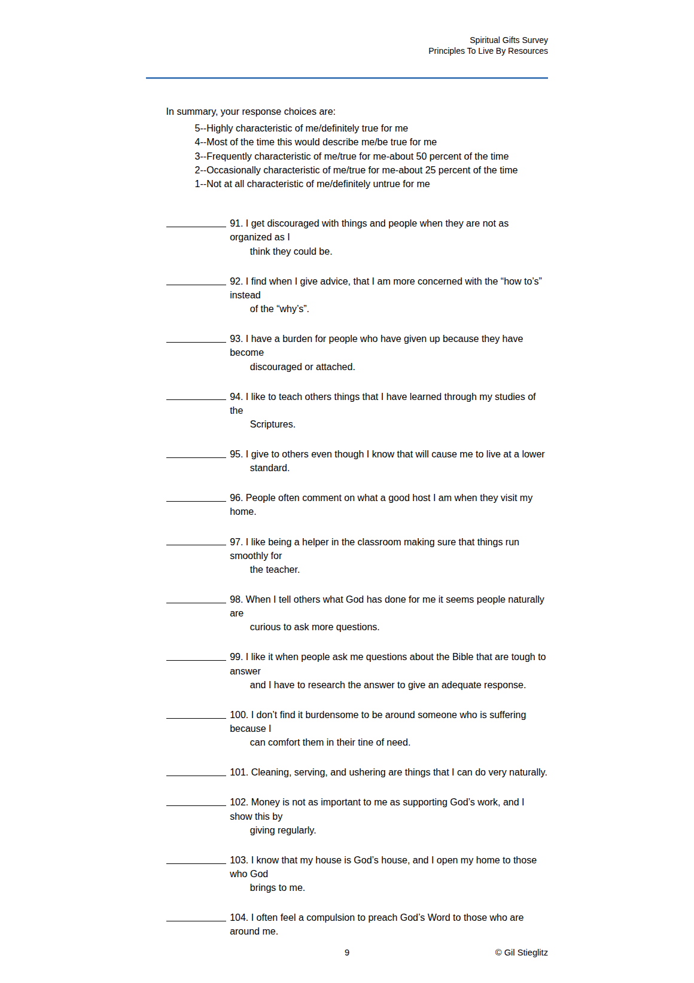Spiritual Gifts Survey
Principles To Live By Resources
In summary, your response choices are:
5--Highly characteristic of me/definitely true for me
4--Most of the time this would describe me/be true for me
3--Frequently characteristic of me/true for me-about 50 percent of the time
2--Occasionally characteristic of me/true for me-about 25 percent of the time
1--Not at all characteristic of me/definitely untrue for me
91. I get discouraged with things and people when they are not as organized as I think they could be.
92. I find when I give advice, that I am more concerned with the “how to’s” instead of the “why’s”.
93. I have a burden for people who have given up because they have become discouraged or attached.
94. I like to teach others things that I have learned through my studies of the Scriptures.
95. I give to others even though I know that will cause me to live at a lower standard.
96. People often comment on what a good host I am when they visit my home.
97. I like being a helper in the classroom making sure that things run smoothly for the teacher.
98. When I tell others what God has done for me it seems people naturally are curious to ask more questions.
99. I like it when people ask me questions about the Bible that are tough to answer and I have to research the answer to give an adequate response.
100. I don’t find it burdensome to be around someone who is suffering because I can comfort them in their tine of need.
101. Cleaning, serving, and ushering are things that I can do very naturally.
102. Money is not as important to me as supporting God’s work, and I show this by giving regularly.
103. I know that my house is God’s house, and I open my home to those who God brings to me.
104. I often feel a compulsion to preach God’s Word to those who are around me.
9
© Gil Stieglitz